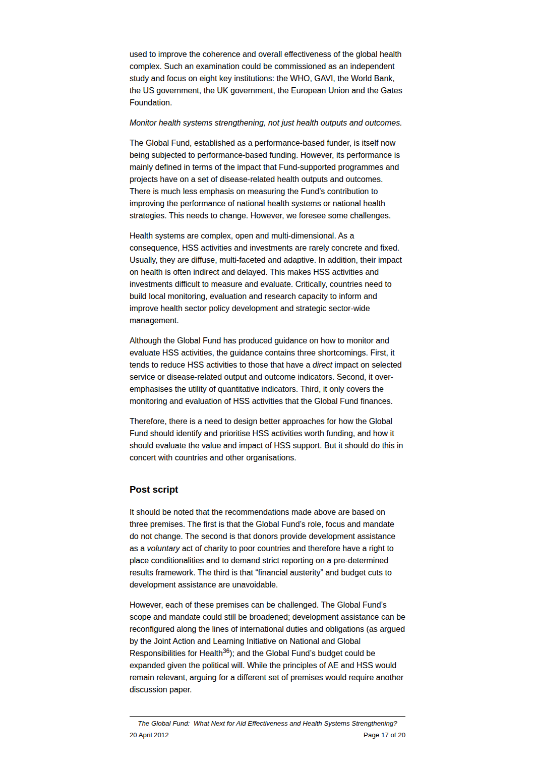used to improve the coherence and overall effectiveness of the global health complex. Such an examination could be commissioned as an independent study and focus on eight key institutions: the WHO, GAVI, the World Bank, the US government, the UK government, the European Union and the Gates Foundation.
Monitor health systems strengthening, not just health outputs and outcomes.
The Global Fund, established as a performance-based funder, is itself now being subjected to performance-based funding. However, its performance is mainly defined in terms of the impact that Fund-supported programmes and projects have on a set of disease-related health outputs and outcomes. There is much less emphasis on measuring the Fund’s contribution to improving the performance of national health systems or national health strategies. This needs to change. However, we foresee some challenges.
Health systems are complex, open and multi-dimensional. As a consequence, HSS activities and investments are rarely concrete and fixed. Usually, they are diffuse, multi-faceted and adaptive. In addition, their impact on health is often indirect and delayed. This makes HSS activities and investments difficult to measure and evaluate. Critically, countries need to build local monitoring, evaluation and research capacity to inform and improve health sector policy development and strategic sector-wide management.
Although the Global Fund has produced guidance on how to monitor and evaluate HSS activities, the guidance contains three shortcomings. First, it tends to reduce HSS activities to those that have a direct impact on selected service or disease-related output and outcome indicators. Second, it over-emphasises the utility of quantitative indicators. Third, it only covers the monitoring and evaluation of HSS activities that the Global Fund finances.
Therefore, there is a need to design better approaches for how the Global Fund should identify and prioritise HSS activities worth funding, and how it should evaluate the value and impact of HSS support. But it should do this in concert with countries and other organisations.
Post script
It should be noted that the recommendations made above are based on three premises. The first is that the Global Fund’s role, focus and mandate do not change. The second is that donors provide development assistance as a voluntary act of charity to poor countries and therefore have a right to place conditionalities and to demand strict reporting on a pre-determined results framework. The third is that “financial austerity” and budget cuts to development assistance are unavoidable.
However, each of these premises can be challenged. The Global Fund’s scope and mandate could still be broadened; development assistance can be reconfigured along the lines of international duties and obligations (as argued by the Joint Action and Learning Initiative on National and Global Responsibilities for Health36); and the Global Fund’s budget could be expanded given the political will. While the principles of AE and HSS would remain relevant, arguing for a different set of premises would require another discussion paper.
The Global Fund: What Next for Aid Effectiveness and Health Systems Strengthening?
20 April 2012 Page 17 of 20